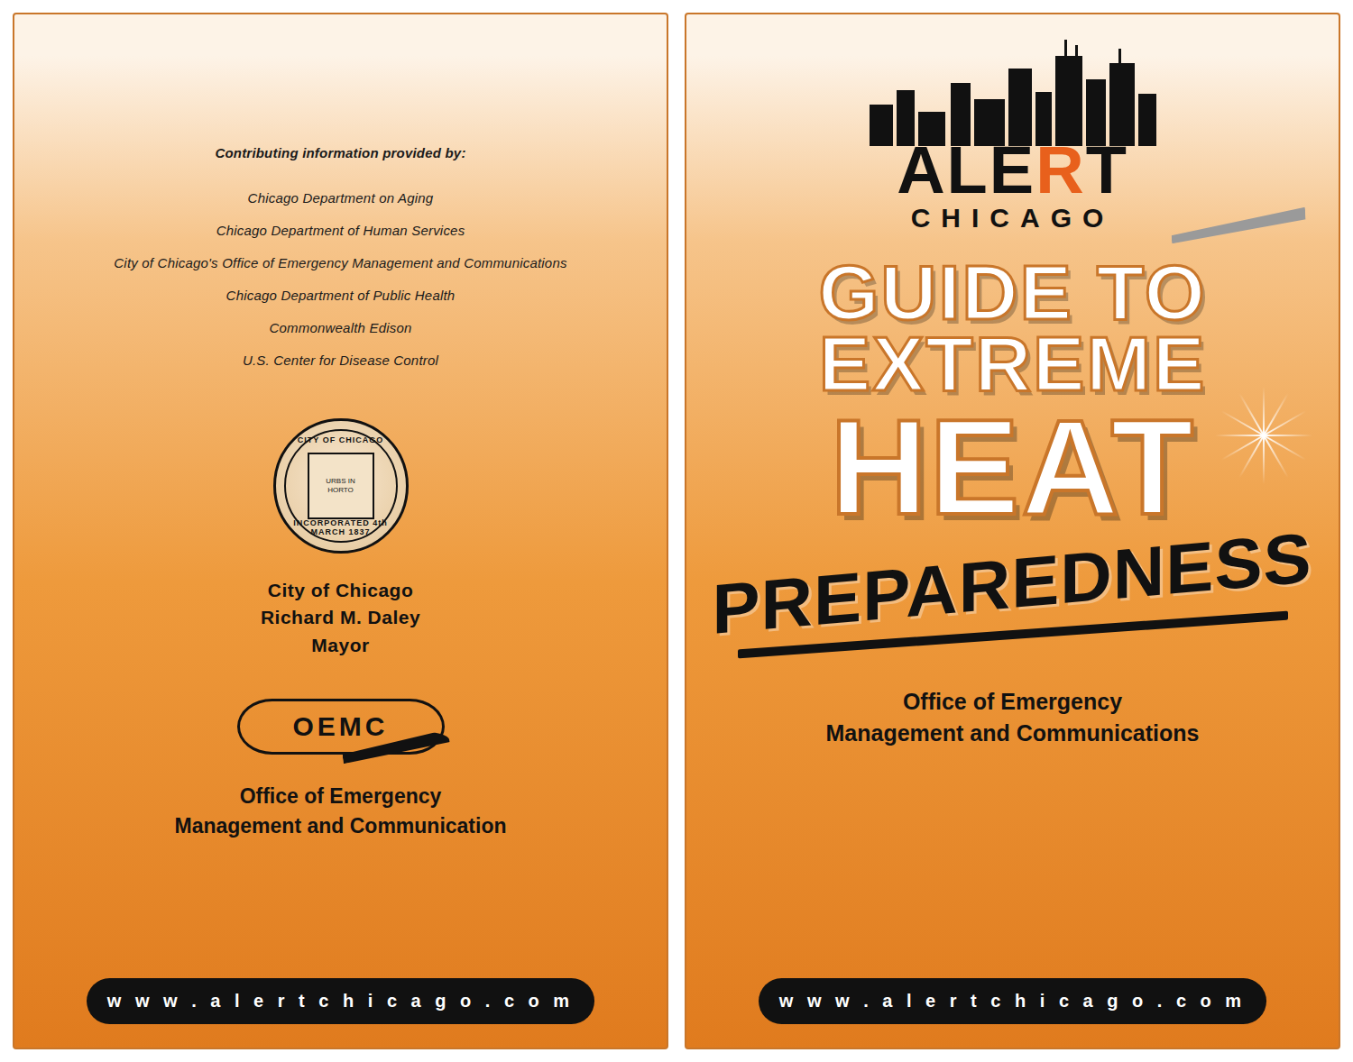Contributing information provided by:
Chicago Department on Aging
Chicago Department of Human Services
City of Chicago's Office of Emergency Management and Communications
Chicago Department of Public Health
Commonwealth Edison
U.S. Center for Disease Control
CITY OF CHICAGO
URBS IN HORTO
INCORPORATED 4th MARCH 1837
City of Chicago
Richard M. Daley
Mayor
OEMC
Office of Emergency
Management and Communication
w w w . a l e r t c h i c a g o . c o m
ALERT
CHICAGO
GUIDE TO EXTREME HEAT
PREPAREDNESS
Office of Emergency
Management and Communications
w w w . a l e r t c h i c a g o . c o m